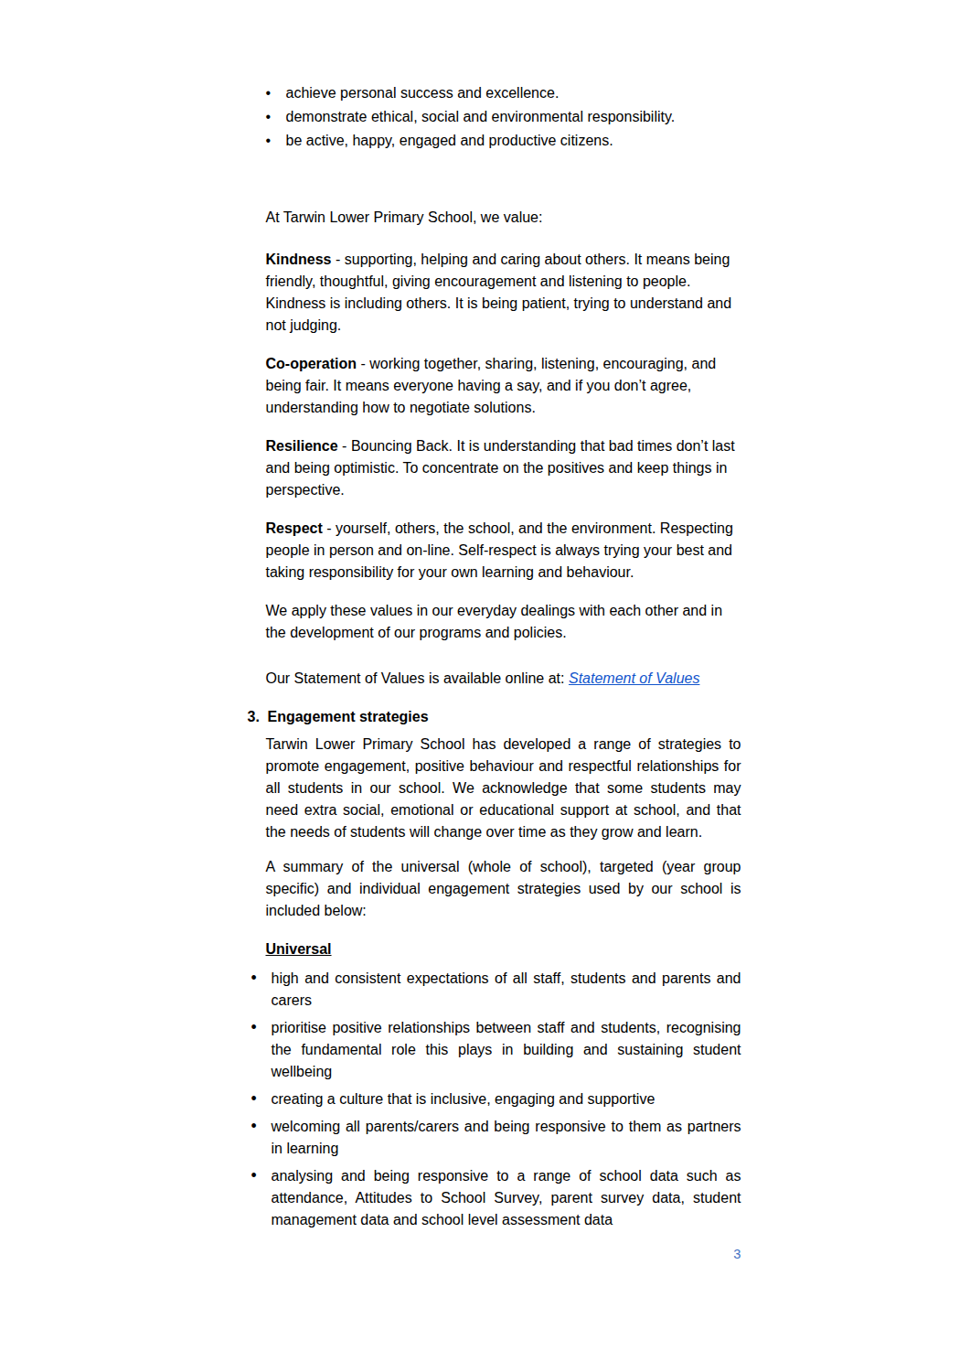achieve personal success and excellence.
demonstrate ethical, social and environmental responsibility.
be active, happy, engaged and productive citizens.
At Tarwin Lower Primary School, we value:
Kindness - supporting, helping and caring about others. It means being friendly, thoughtful, giving encouragement and listening to people. Kindness is including others. It is being patient, trying to understand and not judging.
Co-operation - working together, sharing, listening, encouraging, and being fair. It means everyone having a say, and if you don’t agree, understanding how to negotiate solutions.
Resilience - Bouncing Back. It is understanding that bad times don’t last and being optimistic. To concentrate on the positives and keep things in perspective.
Respect - yourself, others, the school, and the environment. Respecting people in person and on-line. Self-respect is always trying your best and taking responsibility for your own learning and behaviour.
We apply these values in our everyday dealings with each other and in the development of our programs and policies.
Our Statement of Values is available online at: Statement of Values
3. Engagement strategies
Tarwin Lower Primary School has developed a range of strategies to promote engagement, positive behaviour and respectful relationships for all students in our school. We acknowledge that some students may need extra social, emotional or educational support at school, and that the needs of students will change over time as they grow and learn.
A summary of the universal (whole of school), targeted (year group specific) and individual engagement strategies used by our school is included below:
Universal
high and consistent expectations of all staff, students and parents and carers
prioritise positive relationships between staff and students, recognising the fundamental role this plays in building and sustaining student wellbeing
creating a culture that is inclusive, engaging and supportive
welcoming all parents/carers and being responsive to them as partners in learning
analysing and being responsive to a range of school data such as attendance, Attitudes to School Survey, parent survey data, student management data and school level assessment data
3